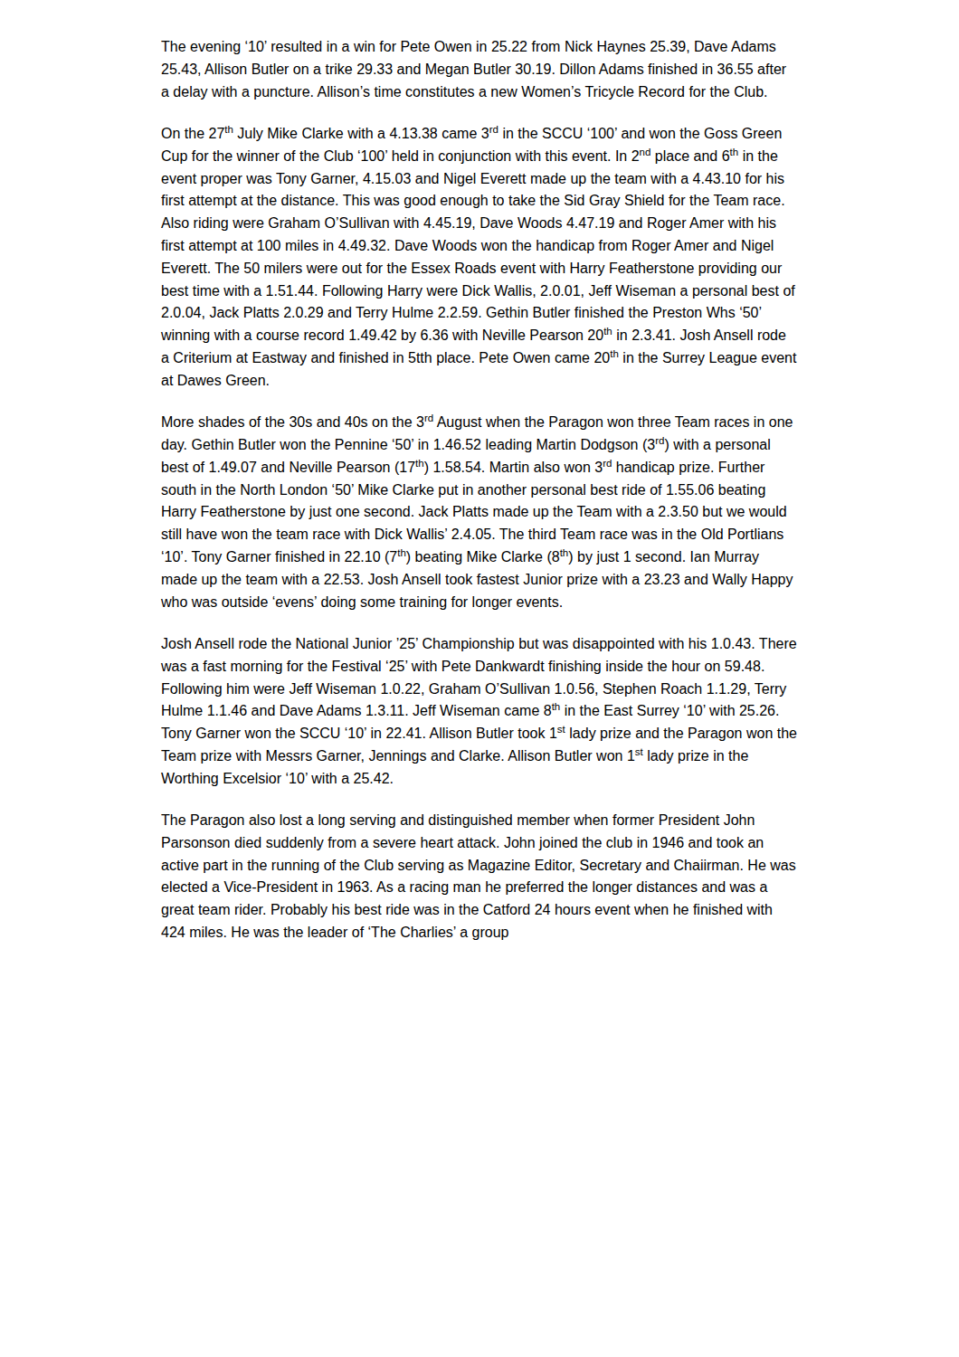The evening ‘10’ resulted in a win for Pete Owen in 25.22 from Nick Haynes 25.39, Dave Adams 25.43, Allison Butler on a trike 29.33 and Megan Butler 30.19. Dillon Adams finished in 36.55 after a delay with a puncture. Allison’s time constitutes a new Women’s Tricycle Record for the Club.
On the 27th July Mike Clarke with a 4.13.38 came 3rd in the SCCU ‘100’ and won the Goss Green Cup for the winner of the Club ‘100’ held in conjunction with this event. In 2nd place and 6th in the event proper was Tony Garner, 4.15.03 and Nigel Everett made up the team with a 4.43.10 for his first attempt at the distance. This was good enough to take the Sid Gray Shield for the Team race. Also riding were Graham O’Sullivan with 4.45.19, Dave Woods 4.47.19 and Roger Amer with his first attempt at 100 miles in 4.49.32. Dave Woods won the handicap from Roger Amer and Nigel Everett. The 50 milers were out for the Essex Roads event with Harry Featherstone providing our best time with a 1.51.44. Following Harry were Dick Wallis, 2.0.01, Jeff Wiseman a personal best of 2.0.04, Jack Platts 2.0.29 and Terry Hulme 2.2.59. Gethin Butler finished the Preston Whs ‘50’ winning with a course record 1.49.42 by 6.36 with Neville Pearson 20th in 2.3.41. Josh Ansell rode a Criterium at Eastway and finished in 5tth place. Pete Owen came 20th in the Surrey League event at Dawes Green.
More shades of the 30s and 40s on the 3rd August when the Paragon won three Team races in one day. Gethin Butler won the Pennine ‘50’ in 1.46.52 leading Martin Dodgson (3rd) with a personal best of 1.49.07 and Neville Pearson (17th) 1.58.54. Martin also won 3rd handicap prize. Further south in the North London ‘50’ Mike Clarke put in another personal best ride of 1.55.06 beating Harry Featherstone by just one second. Jack Platts made up the Team with a 2.3.50 but we would still have won the team race with Dick Wallis’ 2.4.05. The third Team race was in the Old Portlians ‘10’. Tony Garner finished in 22.10 (7th) beating Mike Clarke (8th) by just 1 second. Ian Murray made up the team with a 22.53. Josh Ansell took fastest Junior prize with a 23.23 and Wally Happy who was outside ‘evens’ doing some training for longer events.
Josh Ansell rode the National Junior ’25’ Championship but was disappointed with his 1.0.43. There was a fast morning for the Festival ‘25’ with Pete Dankwardt finishing inside the hour on 59.48. Following him were Jeff Wiseman 1.0.22, Graham O’Sullivan 1.0.56, Stephen Roach 1.1.29, Terry Hulme 1.1.46 and Dave Adams 1.3.11. Jeff Wiseman came 8th in the East Surrey ‘10’ with 25.26. Tony Garner won the SCCU ‘10’ in 22.41. Allison Butler took 1st lady prize and the Paragon won the Team prize with Messrs Garner, Jennings and Clarke. Allison Butler won 1st lady prize in the Worthing Excelsior ‘10’ with a 25.42.
The Paragon also lost a long serving and distinguished member when former President John Parsonson died suddenly from a severe heart attack. John joined the club in 1946 and took an active part in the running of the Club serving as Magazine Editor, Secretary and Chaiirman. He was elected a Vice-President in 1963. As a racing man he preferred the longer distances and was a great team rider. Probably his best ride was in the Catford 24 hours event when he finished with 424 miles. He was the leader of ‘The Charlies’ a group